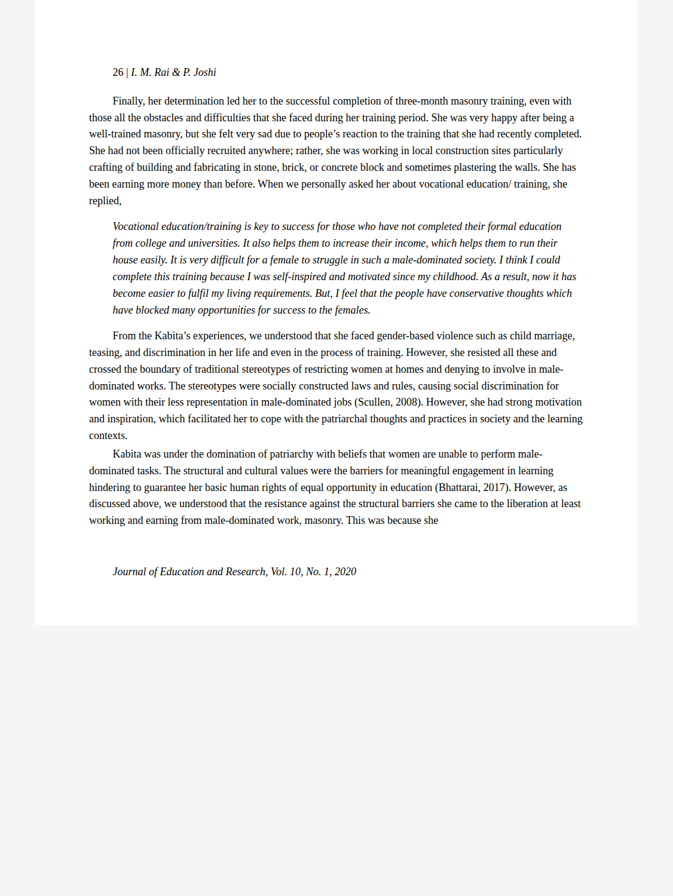26 | I. M. Rai & P. Joshi
Finally, her determination led her to the successful completion of three-month masonry training, even with those all the obstacles and difficulties that she faced during her training period. She was very happy after being a well-trained masonry, but she felt very sad due to people’s reaction to the training that she had recently completed. She had not been officially recruited anywhere; rather, she was working in local construction sites particularly crafting of building and fabricating in stone, brick, or concrete block and sometimes plastering the walls. She has been earning more money than before. When we personally asked her about vocational education/ training, she replied,
Vocational education/training is key to success for those who have not completed their formal education from college and universities. It also helps them to increase their income, which helps them to run their house easily. It is very difficult for a female to struggle in such a male-dominated society. I think I could complete this training because I was self-inspired and motivated since my childhood. As a result, now it has become easier to fulfil my living requirements. But, I feel that the people have conservative thoughts which have blocked many opportunities for success to the females.
From the Kabita’s experiences, we understood that she faced gender-based violence such as child marriage, teasing, and discrimination in her life and even in the process of training. However, she resisted all these and crossed the boundary of traditional stereotypes of restricting women at homes and denying to involve in male-dominated works. The stereotypes were socially constructed laws and rules, causing social discrimination for women with their less representation in male-dominated jobs (Scullen, 2008). However, she had strong motivation and inspiration, which facilitated her to cope with the patriarchal thoughts and practices in society and the learning contexts.
Kabita was under the domination of patriarchy with beliefs that women are unable to perform male-dominated tasks. The structural and cultural values were the barriers for meaningful engagement in learning hindering to guarantee her basic human rights of equal opportunity in education (Bhattarai, 2017). However, as discussed above, we understood that the resistance against the structural barriers she came to the liberation at least working and earning from male-dominated work, masonry. This was because she
Journal of Education and Research, Vol. 10, No. 1, 2020